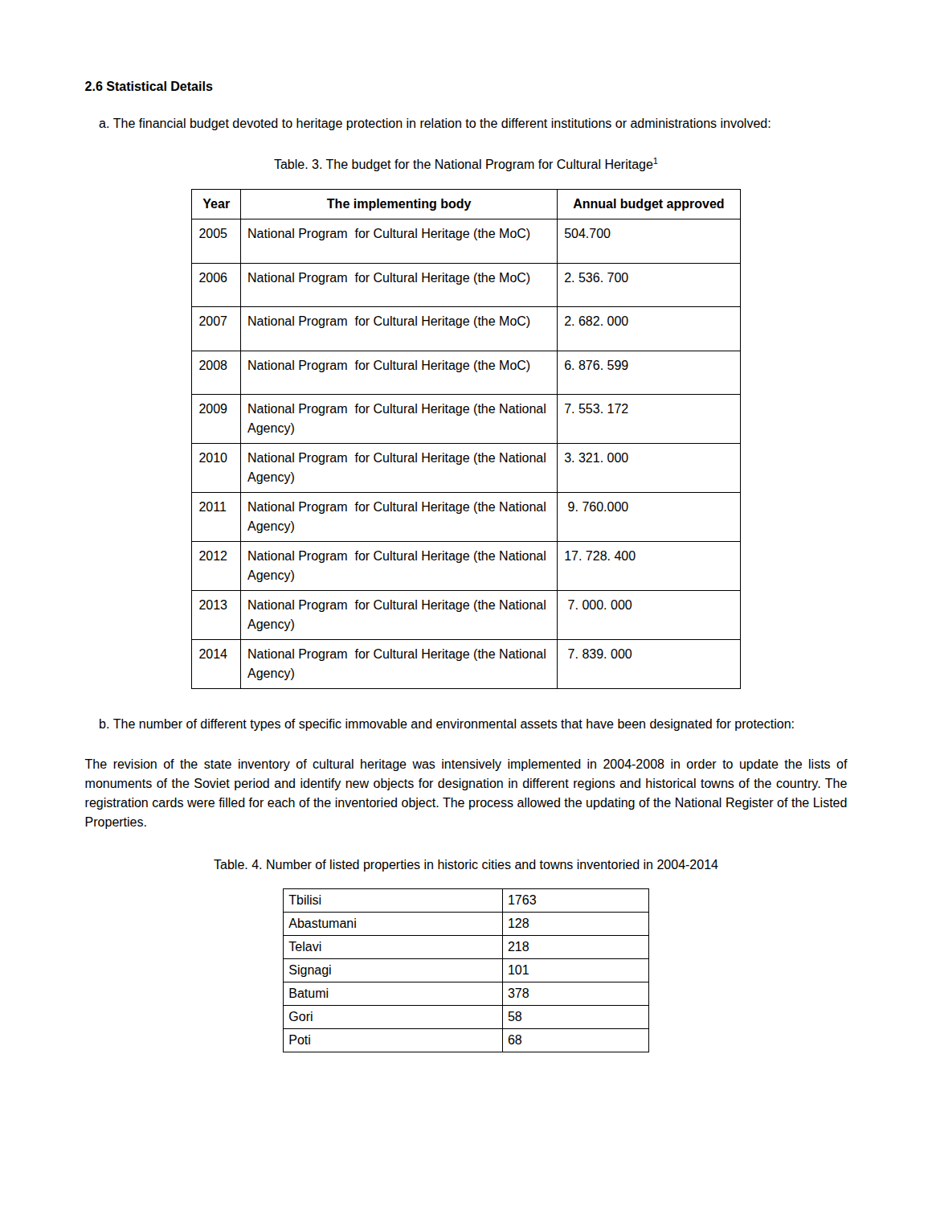2.6 Statistical Details
The financial budget devoted to heritage protection in relation to the different institutions or administrations involved:
Table. 3. The budget for the National Program for Cultural Heritage1
| Year | The implementing body | Annual budget approved |
| --- | --- | --- |
| 2005 | National Program for Cultural Heritage (the MoC) | 504.700 |
| 2006 | National Program for Cultural Heritage (the MoC) | 2. 536. 700 |
| 2007 | National Program for Cultural Heritage (the MoC) | 2. 682. 000 |
| 2008 | National Program for Cultural Heritage (the MoC) | 6. 876. 599 |
| 2009 | National Program for Cultural Heritage (the National Agency) | 7. 553. 172 |
| 2010 | National Program for Cultural Heritage (the National Agency) | 3. 321. 000 |
| 2011 | National Program for Cultural Heritage (the National Agency) | 9. 760.000 |
| 2012 | National Program for Cultural Heritage (the National Agency) | 17. 728. 400 |
| 2013 | National Program for Cultural Heritage (the National Agency) | 7. 000. 000 |
| 2014 | National Program for Cultural Heritage (the National Agency) | 7. 839. 000 |
The number of different types of specific immovable and environmental assets that have been designated for protection:
The revision of the state inventory of cultural heritage was intensively implemented in 2004-2008 in order to update the lists of monuments of the Soviet period and identify new objects for designation in different regions and historical towns of the country. The registration cards were filled for each of the inventoried object. The process allowed the updating of the National Register of the Listed Properties.
Table. 4. Number of listed properties in historic cities and towns inventoried in 2004-2014
| Tbilisi | 1763 |
| Abastumani | 128 |
| Telavi | 218 |
| Signagi | 101 |
| Batumi | 378 |
| Gori | 58 |
| Poti | 68 |